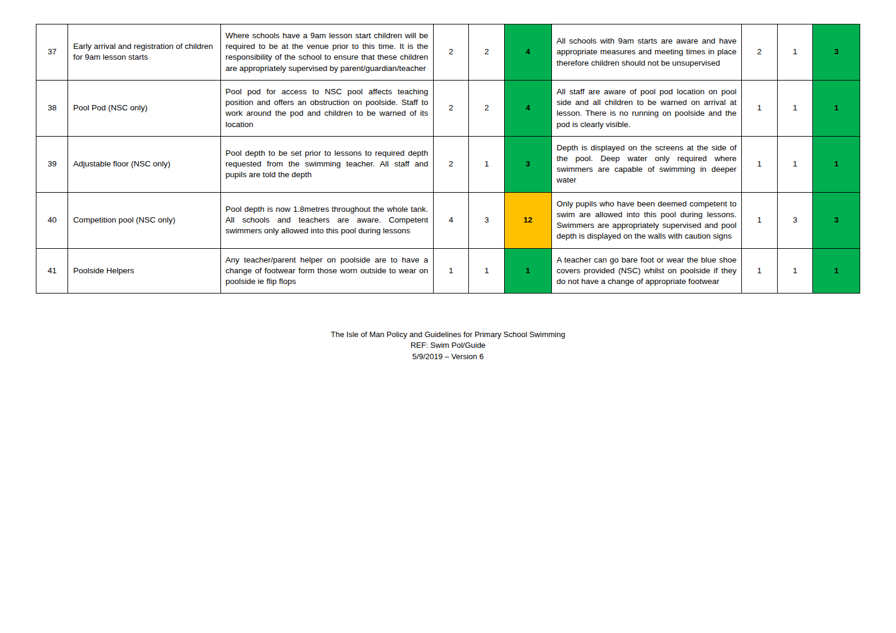| 37 | Early arrival and registration of children for 9am lesson starts | Where schools have a 9am lesson start children will be required to be at the venue prior to this time. It is the responsibility of the school to ensure that these children are appropriately supervised by parent/guardian/teacher | 2 | 2 | 4 | All schools with 9am starts are aware and have appropriate measures and meeting times in place therefore children should not be unsupervised | 2 | 1 | 3 |
| 38 | Pool Pod (NSC only) | Pool pod for access to NSC pool affects teaching position and offers an obstruction on poolside. Staff to work around the pod and children to be warned of its location | 2 | 2 | 4 | All staff are aware of pool pod location on pool side and all children to be warned on arrival at lesson. There is no running on poolside and the pod is clearly visible. | 1 | 1 | 1 |
| 39 | Adjustable floor (NSC only) | Pool depth to be set prior to lessons to required depth requested from the swimming teacher. All staff and pupils are told the depth | 2 | 1 | 3 | Depth is displayed on the screens at the side of the pool. Deep water only required where swimmers are capable of swimming in deeper water | 1 | 1 | 1 |
| 40 | Competition pool (NSC only) | Pool depth is now 1.8metres throughout the whole tank. All schools and teachers are aware. Competent swimmers only allowed into this pool during lessons | 4 | 3 | 12 | Only pupils who have been deemed competent to swim are allowed into this pool during lessons. Swimmers are appropriately supervised and pool depth is displayed on the walls with caution signs | 1 | 3 | 3 |
| 41 | Poolside Helpers | Any teacher/parent helper on poolside are to have a change of footwear form those worn outside to wear on poolside ie flip flops | 1 | 1 | 1 | A teacher can go bare foot or wear the blue shoe covers provided (NSC) whilst on poolside if they do not have a change of appropriate footwear | 1 | 1 | 1 |
The Isle of Man Policy and Guidelines for Primary School Swimming
REF: Swim Pol/Guide
5/9/2019 – Version 6